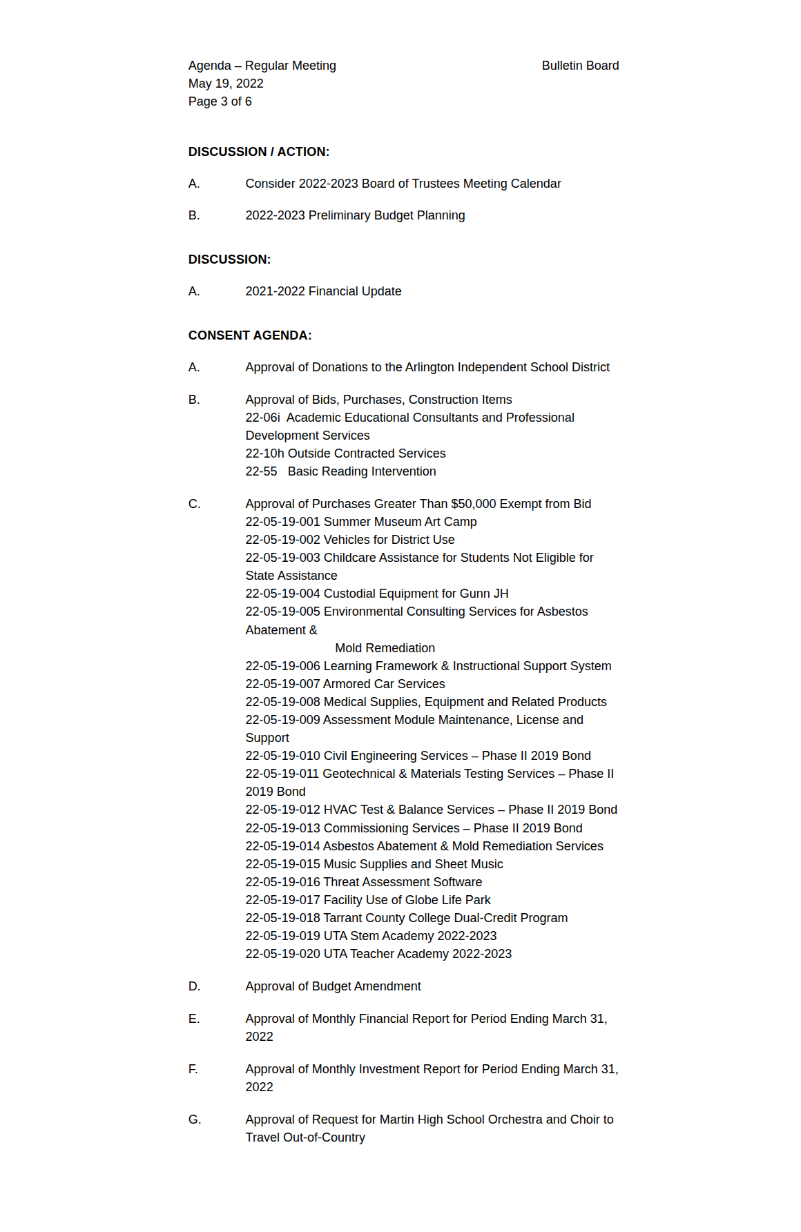Agenda – Regular Meeting May 19, 2022 Page 3 of 6
Bulletin Board
DISCUSSION / ACTION:
A.
Consider 2022-2023 Board of Trustees Meeting Calendar
B.
2022-2023 Preliminary Budget Planning
DISCUSSION:
A.
2021-2022 Financial Update
CONSENT AGENDA:
A.
Approval of Donations to the Arlington Independent School District
B.
Approval of Bids, Purchases, Construction Items
22-06i Academic Educational Consultants and Professional Development Services
22-10h Outside Contracted Services
22-55 Basic Reading Intervention
C.
Approval of Purchases Greater Than $50,000 Exempt from Bid
22-05-19-001 Summer Museum Art Camp
22-05-19-002 Vehicles for District Use
22-05-19-003 Childcare Assistance for Students Not Eligible for State Assistance
22-05-19-004 Custodial Equipment for Gunn JH
22-05-19-005 Environmental Consulting Services for Asbestos Abatement &Mold Remediation
22-05-19-006 Learning Framework & Instructional Support System
22-05-19-007 Armored Car Services
22-05-19-008 Medical Supplies, Equipment and Related Products
22-05-19-009 Assessment Module Maintenance, License and Support
22-05-19-010 Civil Engineering Services – Phase II 2019 Bond
22-05-19-011 Geotechnical & Materials Testing Services – Phase II 2019 Bond
22-05-19-012 HVAC Test & Balance Services – Phase II 2019 Bond
22-05-19-013 Commissioning Services – Phase II 2019 Bond
22-05-19-014 Asbestos Abatement & Mold Remediation Services
22-05-19-015 Music Supplies and Sheet Music
22-05-19-016 Threat Assessment Software
22-05-19-017 Facility Use of Globe Life Park
22-05-19-018 Tarrant County College Dual-Credit Program
22-05-19-019 UTA Stem Academy 2022-2023
22-05-19-020 UTA Teacher Academy 2022-2023
D.
Approval of Budget Amendment
E.
Approval of Monthly Financial Report for Period Ending March 31, 2022
F.
Approval of Monthly Investment Report for Period Ending March 31, 2022
G.
Approval of Request for Martin High School Orchestra and Choir to Travel Out-of-Country